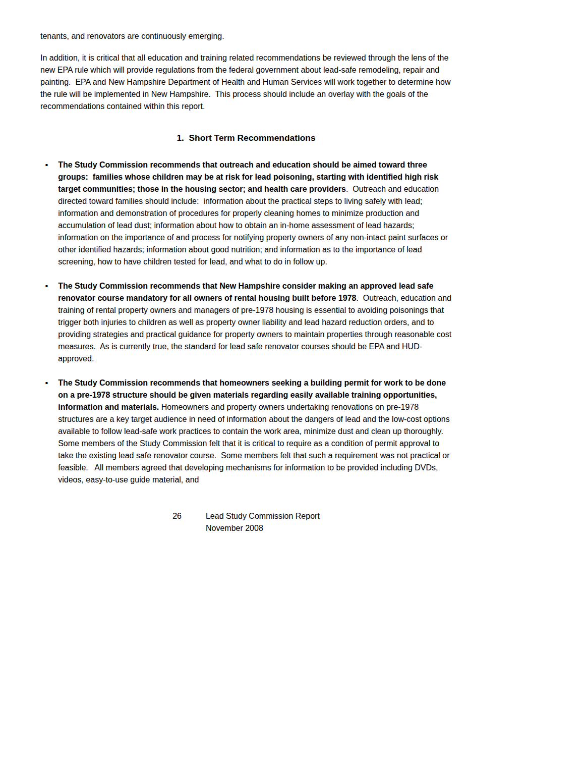tenants, and renovators are continuously emerging.
In addition, it is critical that all education and training related recommendations be reviewed through the lens of the new EPA rule which will provide regulations from the federal government about lead-safe remodeling, repair and painting. EPA and New Hampshire Department of Health and Human Services will work together to determine how the rule will be implemented in New Hampshire. This process should include an overlay with the goals of the recommendations contained within this report.
1. Short Term Recommendations
The Study Commission recommends that outreach and education should be aimed toward three groups: families whose children may be at risk for lead poisoning, starting with identified high risk target communities; those in the housing sector; and health care providers. Outreach and education directed toward families should include: information about the practical steps to living safely with lead; information and demonstration of procedures for properly cleaning homes to minimize production and accumulation of lead dust; information about how to obtain an in-home assessment of lead hazards; information on the importance of and process for notifying property owners of any non-intact paint surfaces or other identified hazards; information about good nutrition; and information as to the importance of lead screening, how to have children tested for lead, and what to do in follow up.
The Study Commission recommends that New Hampshire consider making an approved lead safe renovator course mandatory for all owners of rental housing built before 1978. Outreach, education and training of rental property owners and managers of pre-1978 housing is essential to avoiding poisonings that trigger both injuries to children as well as property owner liability and lead hazard reduction orders, and to providing strategies and practical guidance for property owners to maintain properties through reasonable cost measures. As is currently true, the standard for lead safe renovator courses should be EPA and HUD-approved.
The Study Commission recommends that homeowners seeking a building permit for work to be done on a pre-1978 structure should be given materials regarding easily available training opportunities, information and materials. Homeowners and property owners undertaking renovations on pre-1978 structures are a key target audience in need of information about the dangers of lead and the low-cost options available to follow lead-safe work practices to contain the work area, minimize dust and clean up thoroughly. Some members of the Study Commission felt that it is critical to require as a condition of permit approval to take the existing lead safe renovator course. Some members felt that such a requirement was not practical or feasible. All members agreed that developing mechanisms for information to be provided including DVDs, videos, easy-to-use guide material, and
26 Lead Study Commission Report
November 2008